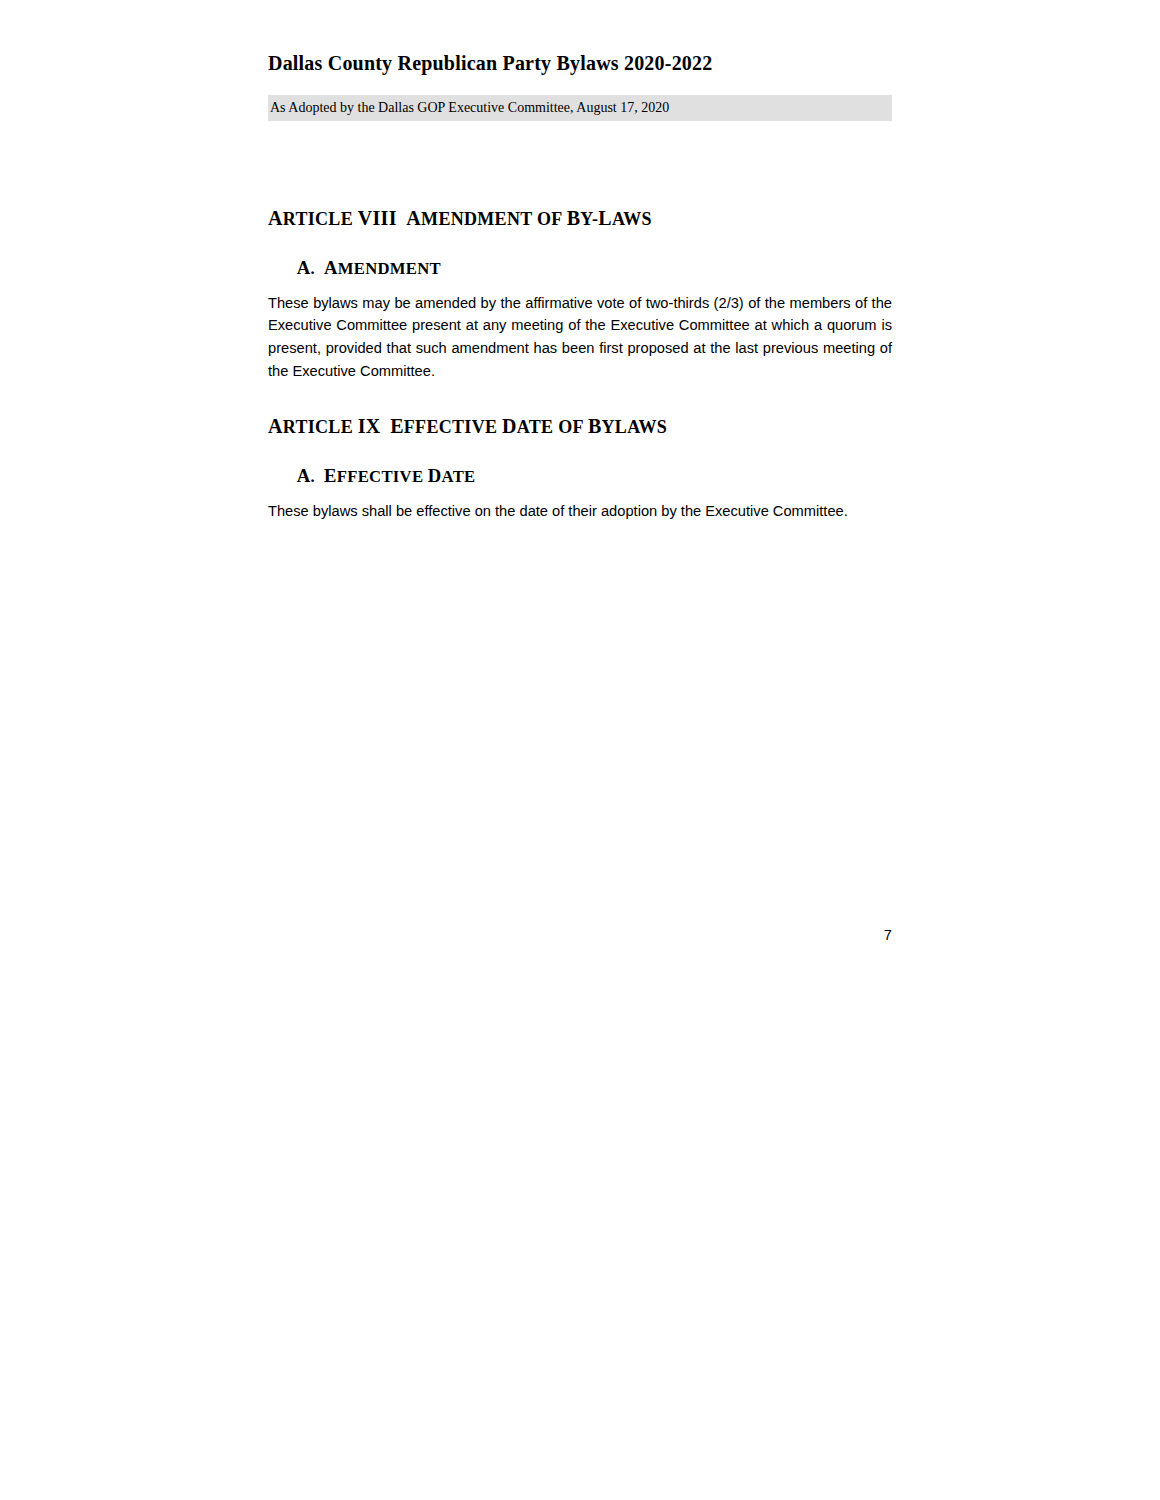Dallas County Republican Party Bylaws 2020-2022
As Adopted by the Dallas GOP Executive Committee, August 17, 2020
ARTICLE VIII AMENDMENT OF BY-LAWS
A. AMENDMENT
These bylaws may be amended by the affirmative vote of two-thirds (2/3) of the members of the Executive Committee present at any meeting of the Executive Committee at which a quorum is present, provided that such amendment has been first proposed at the last previous meeting of the Executive Committee.
ARTICLE IX EFFECTIVE DATE OF BYLAWS
A. EFFECTIVE DATE
These bylaws shall be effective on the date of their adoption by the Executive Committee.
7